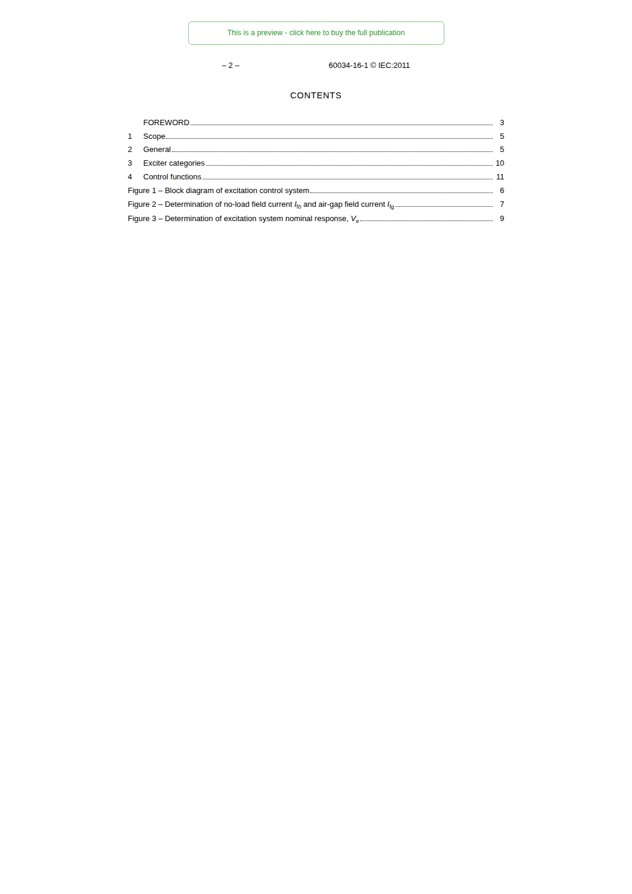This is a preview - click here to buy the full publication
– 2 – 60034-16-1 © IEC:2011
CONTENTS
FOREWORD 3
1 Scope 5
2 General 5
3 Exciter categories 10
4 Control functions 11
Figure 1 – Block diagram of excitation control system 6
Figure 2 – Determination of no-load field current If0 and air-gap field current Ifg 7
Figure 3 – Determination of excitation system nominal response, Ve 9